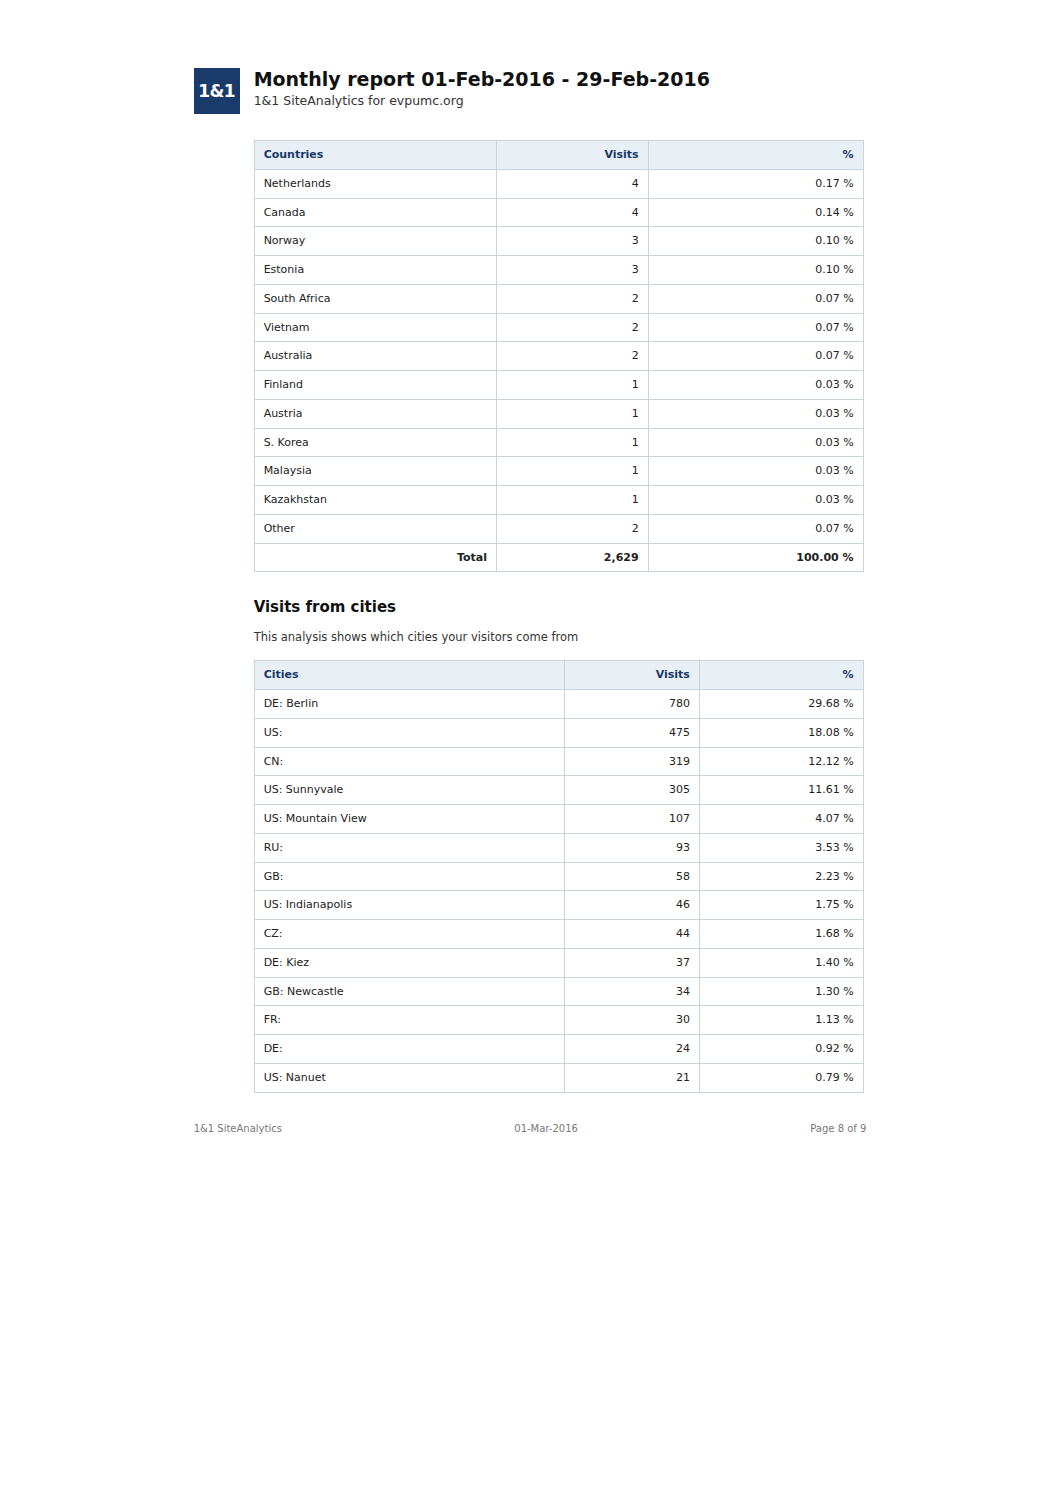1&1
Monthly report 01-Feb-2016 - 29-Feb-2016
1&1 SiteAnalytics for evpumc.org
| Countries | Visits | % |
| --- | --- | --- |
| Netherlands | 4 | 0.17 % |
| Canada | 4 | 0.14 % |
| Norway | 3 | 0.10 % |
| Estonia | 3 | 0.10 % |
| South Africa | 2 | 0.07 % |
| Vietnam | 2 | 0.07 % |
| Australia | 2 | 0.07 % |
| Finland | 1 | 0.03 % |
| Austria | 1 | 0.03 % |
| S. Korea | 1 | 0.03 % |
| Malaysia | 1 | 0.03 % |
| Kazakhstan | 1 | 0.03 % |
| Other | 2 | 0.07 % |
| Total | 2,629 | 100.00 % |
Visits from cities
This analysis shows which cities your visitors come from
| Cities | Visits | % |
| --- | --- | --- |
| DE: Berlin | 780 | 29.68 % |
| US: | 475 | 18.08 % |
| CN: | 319 | 12.12 % |
| US: Sunnyvale | 305 | 11.61 % |
| US: Mountain View | 107 | 4.07 % |
| RU: | 93 | 3.53 % |
| GB: | 58 | 2.23 % |
| US: Indianapolis | 46 | 1.75 % |
| CZ: | 44 | 1.68 % |
| DE: Kiez | 37 | 1.40 % |
| GB: Newcastle | 34 | 1.30 % |
| FR: | 30 | 1.13 % |
| DE: | 24 | 0.92 % |
| US: Nanuet | 21 | 0.79 % |
1&1 SiteAnalytics
01-Mar-2016
Page 8 of 9